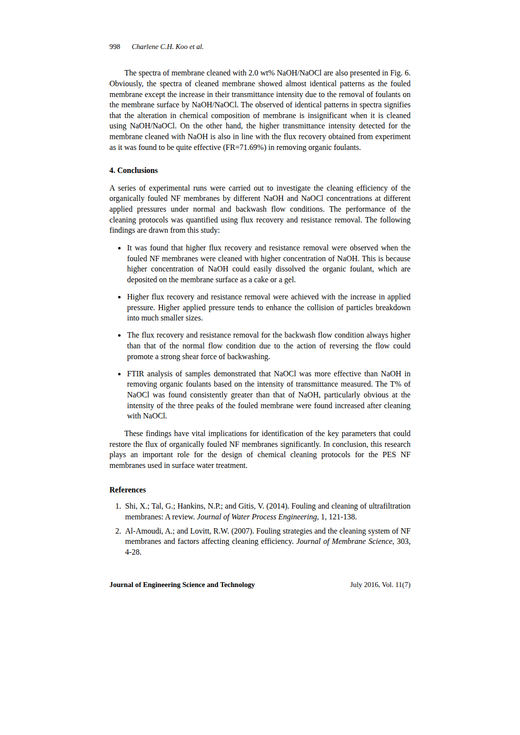998 Charlene C.H. Koo et al.
The spectra of membrane cleaned with 2.0 wt% NaOH/NaOCl are also presented in Fig. 6. Obviously, the spectra of cleaned membrane showed almost identical patterns as the fouled membrane except the increase in their transmittance intensity due to the removal of foulants on the membrane surface by NaOH/NaOCl. The observed of identical patterns in spectra signifies that the alteration in chemical composition of membrane is insignificant when it is cleaned using NaOH/NaOCl. On the other hand, the higher transmittance intensity detected for the membrane cleaned with NaOH is also in line with the flux recovery obtained from experiment as it was found to be quite effective (FR=71.69%) in removing organic foulants.
4. Conclusions
A series of experimental runs were carried out to investigate the cleaning efficiency of the organically fouled NF membranes by different NaOH and NaOCl concentrations at different applied pressures under normal and backwash flow conditions. The performance of the cleaning protocols was quantified using flux recovery and resistance removal. The following findings are drawn from this study:
It was found that higher flux recovery and resistance removal were observed when the fouled NF membranes were cleaned with higher concentration of NaOH. This is because higher concentration of NaOH could easily dissolved the organic foulant, which are deposited on the membrane surface as a cake or a gel.
Higher flux recovery and resistance removal were achieved with the increase in applied pressure. Higher applied pressure tends to enhance the collision of particles breakdown into much smaller sizes.
The flux recovery and resistance removal for the backwash flow condition always higher than that of the normal flow condition due to the action of reversing the flow could promote a strong shear force of backwashing.
FTIR analysis of samples demonstrated that NaOCl was more effective than NaOH in removing organic foulants based on the intensity of transmittance measured. The T% of NaOCl was found consistently greater than that of NaOH, particularly obvious at the intensity of the three peaks of the fouled membrane were found increased after cleaning with NaOCl.
These findings have vital implications for identification of the key parameters that could restore the flux of organically fouled NF membranes significantly. In conclusion, this research plays an important role for the design of chemical cleaning protocols for the PES NF membranes used in surface water treatment.
References
Shi, X.; Tal, G.; Hankins, N.P.; and Gitis, V. (2014). Fouling and cleaning of ultrafiltration membranes: A review. Journal of Water Process Engineering, 1, 121-138.
Al-Amoudi, A.; and Lovitt, R.W. (2007). Fouling strategies and the cleaning system of NF membranes and factors affecting cleaning efficiency. Journal of Membrane Science, 303, 4-28.
Journal of Engineering Science and Technology July 2016, Vol. 11(7)